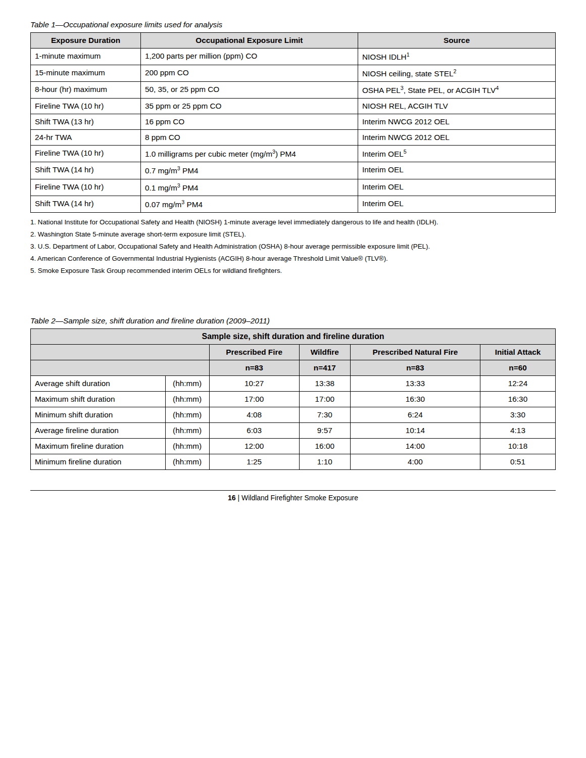Table 1—Occupational exposure limits used for analysis
| Exposure Duration | Occupational Exposure Limit | Source |
| --- | --- | --- |
| 1-minute maximum | 1,200 parts per million (ppm) CO | NIOSH IDLH 1 |
| 15-minute maximum | 200 ppm CO | NIOSH ceiling, state STEL 2 |
| 8-hour (hr) maximum | 50, 35, or 25 ppm CO | OSHA PEL 3 , State PEL, or ACGIH TLV 4 |
| Fireline TWA (10 hr) | 35 ppm or 25 ppm CO | NIOSH REL, ACGIH TLV |
| Shift TWA (13 hr) | 16 ppm CO | Interim NWCG 2012 OEL |
| 24-hr TWA | 8 ppm CO | Interim NWCG 2012 OEL |
| Fireline TWA (10 hr) | 1.0 milligrams per cubic meter (mg/m 3 ) PM4 | Interim OEL 5 |
| Shift TWA (14 hr) | 0.7 mg/m 3 PM4 | Interim OEL |
| Fireline TWA (10 hr) | 0.1 mg/m 3 PM4 | Interim OEL |
| Shift TWA (14 hr) | 0.07 mg/m 3 PM4 | Interim OEL |
1. National Institute for Occupational Safety and Health (NIOSH) 1-minute average level immediately dangerous to life and health (IDLH).
2. Washington State 5-minute average short-term exposure limit (STEL).
3. U.S. Department of Labor, Occupational Safety and Health Administration (OSHA) 8-hour average permissible exposure limit (PEL).
4. American Conference of Governmental Industrial Hygienists (ACGIH) 8-hour average Threshold Limit Value® (TLV®).
5. Smoke Exposure Task Group recommended interim OELs for wildland firefighters.
Table 2—Sample size, shift duration and fireline duration (2009–2011)
| Sample size, shift duration and fireline duration |
| --- |
| | Prescribed Fire | Wildfire | Prescribed Natural Fire | Initial Attack |
| | n=83 | n=417 | n=83 | n=60 |
| Average shift duration | (hh:mm) | 10:27 | 13:38 | 13:33 | 12:24 |
| Maximum shift duration | (hh:mm) | 17:00 | 17:00 | 16:30 | 16:30 |
| Minimum shift duration | (hh:mm) | 4:08 | 7:30 | 6:24 | 3:30 |
| Average fireline duration | (hh:mm) | 6:03 | 9:57 | 10:14 | 4:13 |
| Maximum fireline duration | (hh:mm) | 12:00 | 16:00 | 14:00 | 10:18 |
| Minimum fireline duration | (hh:mm) | 1:25 | 1:10 | 4:00 | 0:51 |
16 | Wildland Firefighter Smoke Exposure